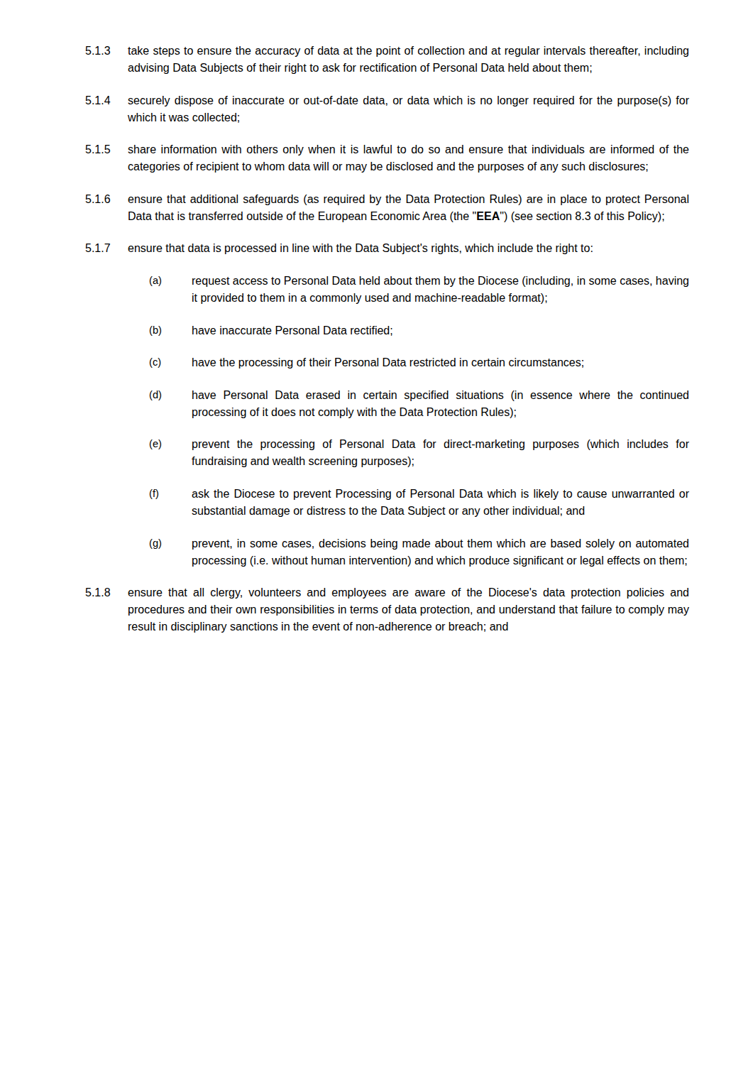5.1.3
take steps to ensure the accuracy of data at the point of collection and at regular intervals thereafter, including advising Data Subjects of their right to ask for rectification of Personal Data held about them;
5.1.4
securely dispose of inaccurate or out-of-date data, or data which is no longer required for the purpose(s) for which it was collected;
5.1.5
share information with others only when it is lawful to do so and ensure that individuals are informed of the categories of recipient to whom data will or may be disclosed and the purposes of any such disclosures;
5.1.6
ensure that additional safeguards (as required by the Data Protection Rules) are in place to protect Personal Data that is transferred outside of the European Economic Area (the "EEA") (see section 8.3 of this Policy);
5.1.7
ensure that data is processed in line with the Data Subject's rights, which include the right to:
(a)
request access to Personal Data held about them by the Diocese (including, in some cases, having it provided to them in a commonly used and machine-readable format);
(b)
have inaccurate Personal Data rectified;
(c)
have the processing of their Personal Data restricted in certain circumstances;
(d)
have Personal Data erased in certain specified situations (in essence where the continued processing of it does not comply with the Data Protection Rules);
(e)
prevent the processing of Personal Data for direct-marketing purposes (which includes for fundraising and wealth screening purposes);
(f)
ask the Diocese to prevent Processing of Personal Data which is likely to cause unwarranted or substantial damage or distress to the Data Subject or any other individual; and
(g)
prevent, in some cases, decisions being made about them which are based solely on automated processing (i.e. without human intervention) and which produce significant or legal effects on them;
5.1.8
ensure that all clergy, volunteers and employees are aware of the Diocese's data protection policies and procedures and their own responsibilities in terms of data protection, and understand that failure to comply may result in disciplinary sanctions in the event of non-adherence or breach; and